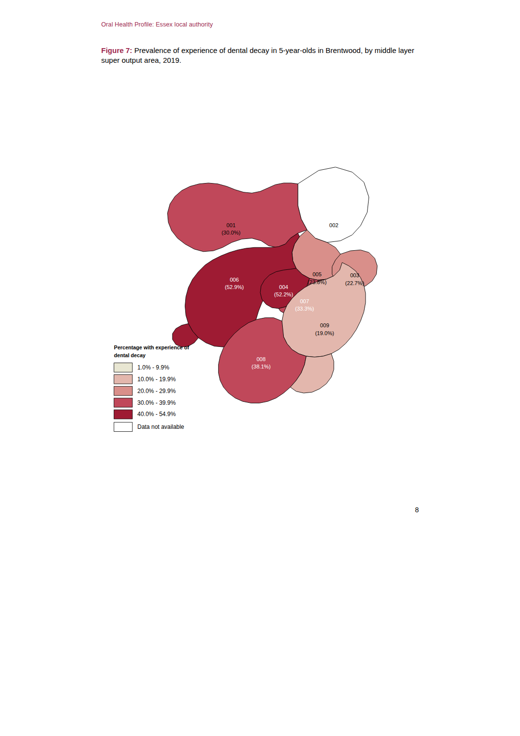Oral Health Profile: Essex local authority
Figure 7: Prevalence of experience of dental decay in 5-year-olds in Brentwood, by middle layer super output area, 2019.
Prevalence of experience of dental decay in 5-year-olds in Brentwood by MSOA, 2019 Map of nine middle layer super output areas in Brentwood shaded by percentage of 5-year-olds with experience of dental decay. Area 001: 30.0%. Area 002: data not available. Area 003: 22.7%. Area 004: 52.2%. Area 005: 23.8%. Area 006: 52.9%. Area 007: 33.3%. Area 008: 38.1%. Area 009: 19.0%. 001 (30.0%) 002 003 (22.7%) 004 (52.2%) 005 (23.8%) 006 (52.9%) 007 (33.3%) 008 (38.1%) 009 (19.0%) Percentage with experience of dental decay 1.0% - 9.9% 10.0% - 19.9% 20.0% - 29.9% 30.0% - 39.9% 40.0% - 54.9% Data not available
8